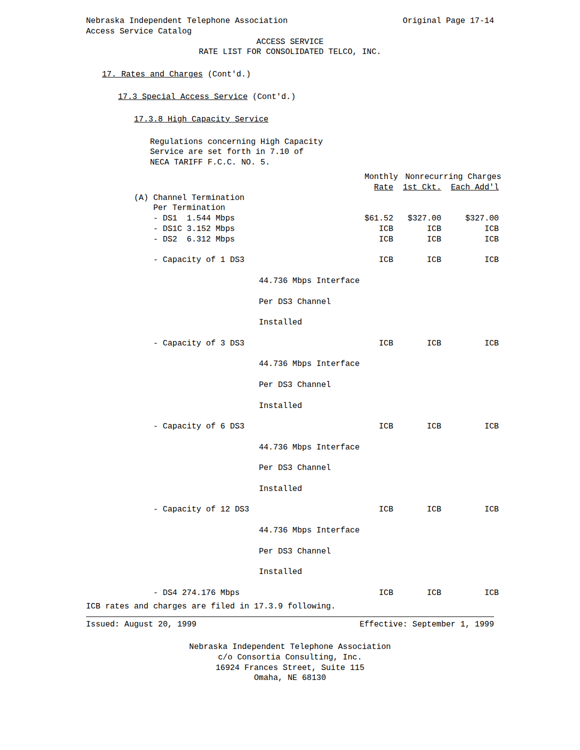Nebraska Independent Telephone Association Access Service Catalog
Original Page 17-14
ACCESS SERVICE
RATE LIST FOR CONSOLIDATED TELCO, INC.
17. Rates and Charges (Cont'd.)
17.3 Special Access Service (Cont'd.)
17.3.8 High Capacity Service
Regulations concerning High Capacity Service are set forth in 7.10 of NECA TARIFF F.C.C. NO. 5.
| | Monthly | Nonrecurring Charges |
| --- | --- | --- |
| | Rate | 1st Ckt. | Each Add'l |
| (A) Channel Termination Per Termination | | | |
| - DS1 1.544 Mbps | $61.52 | $327.00 | $327.00 |
| - DS1C 3.152 Mbps | ICB | ICB | ICB |
| - DS2 6.312 Mbps | ICB | ICB | ICB |
| - Capacity of 1 DS3 44.736 Mbps Interface Per DS3 Channel Installed | ICB | ICB | ICB |
| - Capacity of 3 DS3 44.736 Mbps Interface Per DS3 Channel Installed | ICB | ICB | ICB |
| - Capacity of 6 DS3 44.736 Mbps Interface Per DS3 Channel Installed | ICB | ICB | ICB |
| - Capacity of 12 DS3 44.736 Mbps Interface Per DS3 Channel Installed | ICB | ICB | ICB |
| - DS4 274.176 Mbps | ICB | ICB | ICB |
ICB rates and charges are filed in 17.3.9 following.
Issued: August 20, 1999 Effective: September 1, 1999
Nebraska Independent Telephone Association c/o Consortia Consulting, Inc. 16924 Frances Street, Suite 115 Omaha, NE 68130